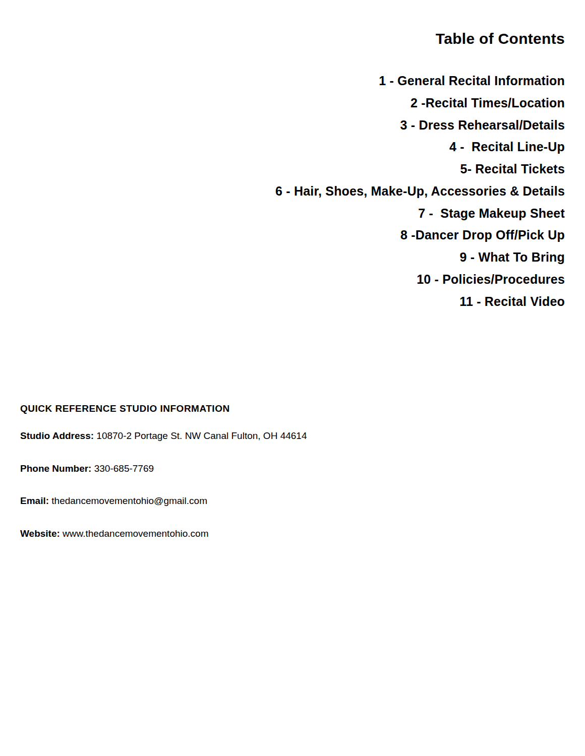Table of Contents
1 - General Recital Information
2 -Recital Times/Location
3 - Dress Rehearsal/Details
4 - Recital Line-Up
5- Recital Tickets
6 - Hair, Shoes, Make-Up, Accessories & Details
7 - Stage Makeup Sheet
8 -Dancer Drop Off/Pick Up
9 - What To Bring
10 - Policies/Procedures
11 - Recital Video
QUICK REFERENCE STUDIO INFORMATION
Studio Address: 10870-2 Portage St. NW Canal Fulton, OH 44614
Phone Number: 330-685-7769
Email: thedancemovementohio@gmail.com
Website: www.thedancemovementohio.com